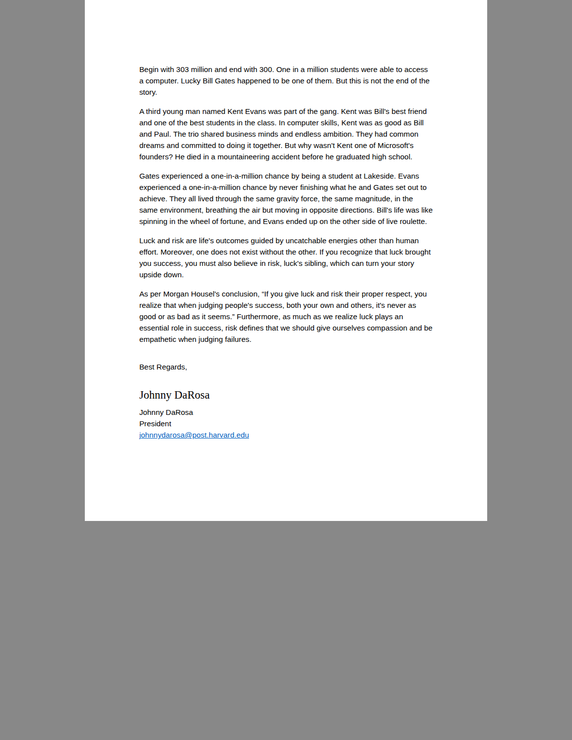Begin with 303 million and end with 300. One in a million students were able to access a computer. Lucky Bill Gates happened to be one of them. But this is not the end of the story.
A third young man named Kent Evans was part of the gang. Kent was Bill's best friend and one of the best students in the class. In computer skills, Kent was as good as Bill and Paul. The trio shared business minds and endless ambition. They had common dreams and committed to doing it together. But why wasn't Kent one of Microsoft's founders? He died in a mountaineering accident before he graduated high school.
Gates experienced a one-in-a-million chance by being a student at Lakeside. Evans experienced a one-in-a-million chance by never finishing what he and Gates set out to achieve. They all lived through the same gravity force, the same magnitude, in the same environment, breathing the air but moving in opposite directions. Bill's life was like spinning in the wheel of fortune, and Evans ended up on the other side of live roulette.
Luck and risk are life's outcomes guided by uncatchable energies other than human effort. Moreover, one does not exist without the other. If you recognize that luck brought you success, you must also believe in risk, luck's sibling, which can turn your story upside down.
As per Morgan Housel's conclusion, “If you give luck and risk their proper respect, you realize that when judging people's success, both your own and others, it's never as good or as bad as it seems.” Furthermore, as much as we realize luck plays an essential role in success, risk defines that we should give ourselves compassion and be empathetic when judging failures.
Best Regards,
Johnny DaRosa
Johnny DaRosa
President
johnnydarosa@post.harvard.edu